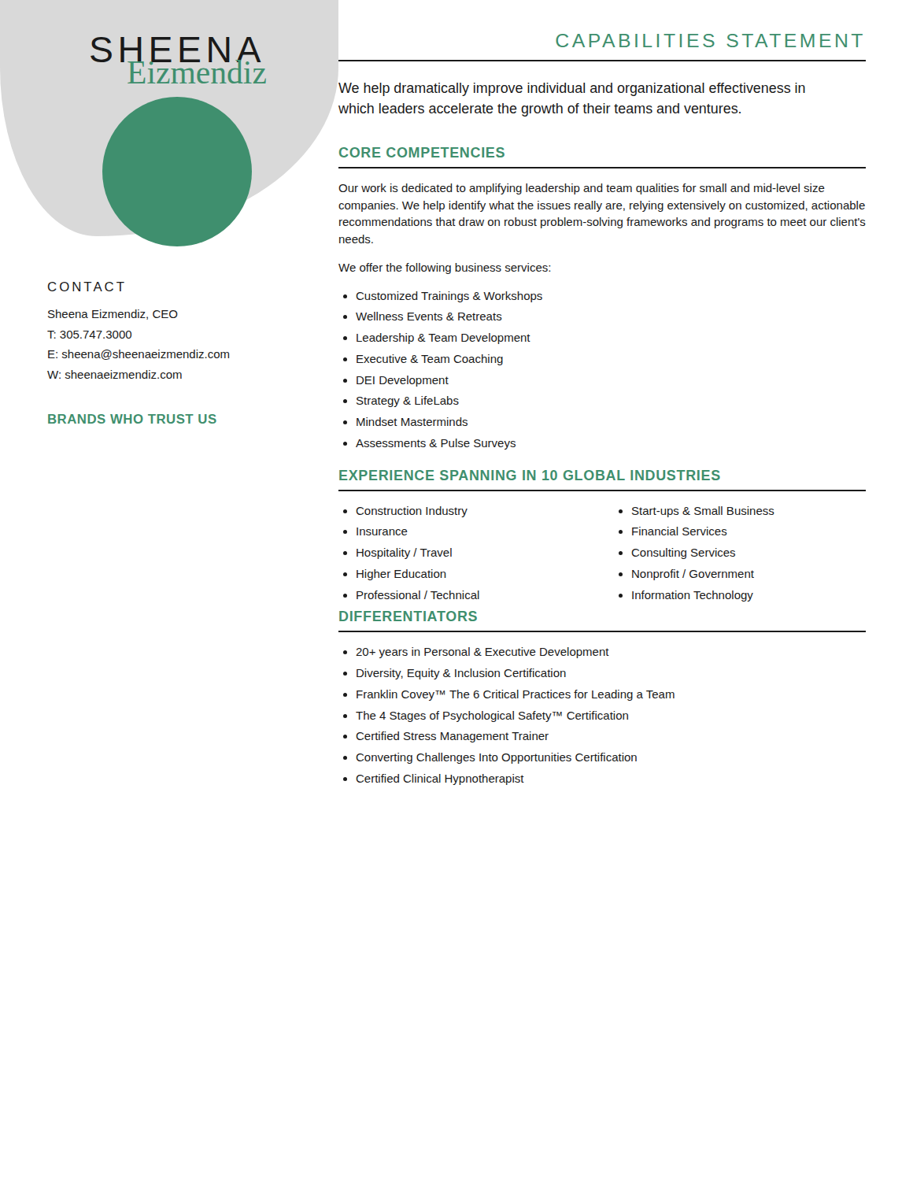SHEENA
Eizmendiz
CONTACT
Sheena Eizmendiz, CEO
T: 305.747.3000
E: sheena@sheenaeizmendiz.com
W: sheenaeizmendiz.com
BRANDS WHO TRUST US
CAPABILITIES STATEMENT
We help dramatically improve individual and organizational effectiveness in which leaders accelerate the growth of their teams and ventures.
CORE COMPETENCIES
Our work is dedicated to amplifying leadership and team qualities for small and mid-level size companies. We help identify what the issues really are, relying extensively on customized, actionable recommendations that draw on robust problem-solving frameworks and programs to meet our client's needs.
We offer the following business services:
Customized Trainings & Workshops
Wellness Events & Retreats
Leadership & Team Development
Executive & Team Coaching
DEI Development
Strategy & LifeLabs
Mindset Masterminds
Assessments & Pulse Surveys
EXPERIENCE SPANNING IN 10 GLOBAL INDUSTRIES
Construction Industry
Insurance
Hospitality / Travel
Higher Education
Professional / Technical
Start-ups & Small Business
Financial Services
Consulting Services
Nonprofit / Government
Information Technology
DIFFERENTIATORS
20+ years in Personal & Executive Development
Diversity, Equity & Inclusion Certification
Franklin Covey™ The 6 Critical Practices for Leading a Team
The 4 Stages of Psychological Safety™ Certification
Certified Stress Management Trainer
Converting Challenges Into Opportunities Certification
Certified Clinical Hypnotherapist